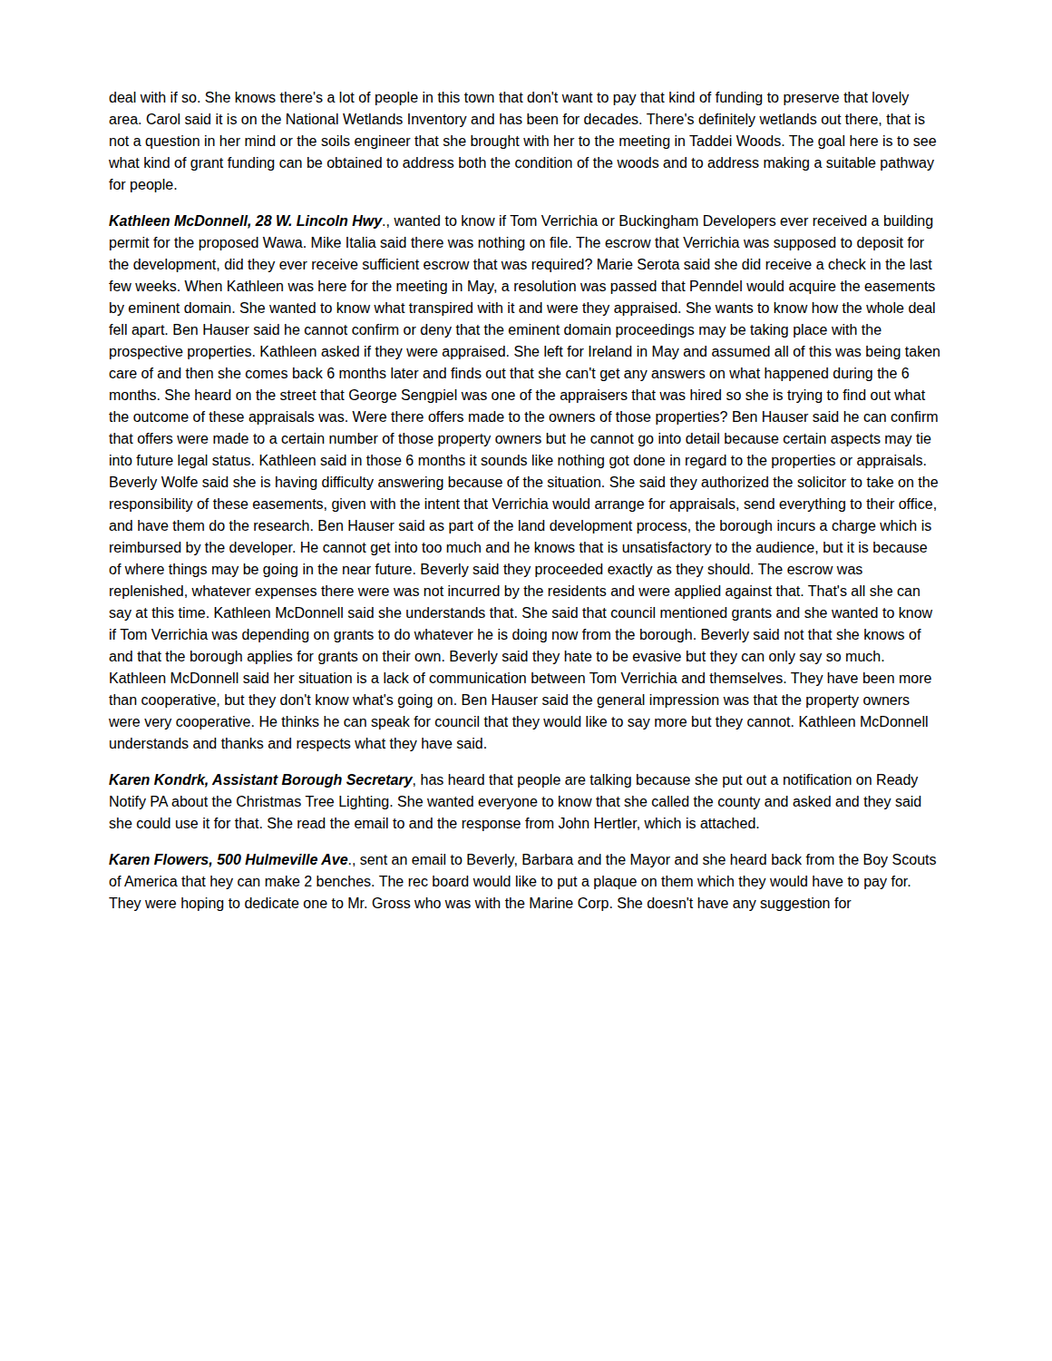deal with if so. She knows there's a lot of people in this town that don't want to pay that kind of funding to preserve that lovely area. Carol said it is on the National Wetlands Inventory and has been for decades. There's definitely wetlands out there, that is not a question in her mind or the soils engineer that she brought with her to the meeting in Taddei Woods. The goal here is to see what kind of grant funding can be obtained to address both the condition of the woods and to address making a suitable pathway for people.
Kathleen McDonnell, 28 W. Lincoln Hwy., wanted to know if Tom Verrichia or Buckingham Developers ever received a building permit for the proposed Wawa. Mike Italia said there was nothing on file. The escrow that Verrichia was supposed to deposit for the development, did they ever receive sufficient escrow that was required? Marie Serota said she did receive a check in the last few weeks. When Kathleen was here for the meeting in May, a resolution was passed that Penndel would acquire the easements by eminent domain. She wanted to know what transpired with it and were they appraised. She wants to know how the whole deal fell apart. Ben Hauser said he cannot confirm or deny that the eminent domain proceedings may be taking place with the prospective properties. Kathleen asked if they were appraised. She left for Ireland in May and assumed all of this was being taken care of and then she comes back 6 months later and finds out that she can't get any answers on what happened during the 6 months. She heard on the street that George Sengpiel was one of the appraisers that was hired so she is trying to find out what the outcome of these appraisals was. Were there offers made to the owners of those properties? Ben Hauser said he can confirm that offers were made to a certain number of those property owners but he cannot go into detail because certain aspects may tie into future legal status. Kathleen said in those 6 months it sounds like nothing got done in regard to the properties or appraisals. Beverly Wolfe said she is having difficulty answering because of the situation. She said they authorized the solicitor to take on the responsibility of these easements, given with the intent that Verrichia would arrange for appraisals, send everything to their office, and have them do the research. Ben Hauser said as part of the land development process, the borough incurs a charge which is reimbursed by the developer. He cannot get into too much and he knows that is unsatisfactory to the audience, but it is because of where things may be going in the near future. Beverly said they proceeded exactly as they should. The escrow was replenished, whatever expenses there were was not incurred by the residents and were applied against that. That's all she can say at this time. Kathleen McDonnell said she understands that. She said that council mentioned grants and she wanted to know if Tom Verrichia was depending on grants to do whatever he is doing now from the borough. Beverly said not that she knows of and that the borough applies for grants on their own. Beverly said they hate to be evasive but they can only say so much. Kathleen McDonnell said her situation is a lack of communication between Tom Verrichia and themselves. They have been more than cooperative, but they don't know what's going on. Ben Hauser said the general impression was that the property owners were very cooperative. He thinks he can speak for council that they would like to say more but they cannot. Kathleen McDonnell understands and thanks and respects what they have said.
Karen Kondrk, Assistant Borough Secretary, has heard that people are talking because she put out a notification on Ready Notify PA about the Christmas Tree Lighting. She wanted everyone to know that she called the county and asked and they said she could use it for that. She read the email to and the response from John Hertler, which is attached.
Karen Flowers, 500 Hulmeville Ave., sent an email to Beverly, Barbara and the Mayor and she heard back from the Boy Scouts of America that hey can make 2 benches. The rec board would like to put a plaque on them which they would have to pay for. They were hoping to dedicate one to Mr. Gross who was with the Marine Corp. She doesn't have any suggestion for